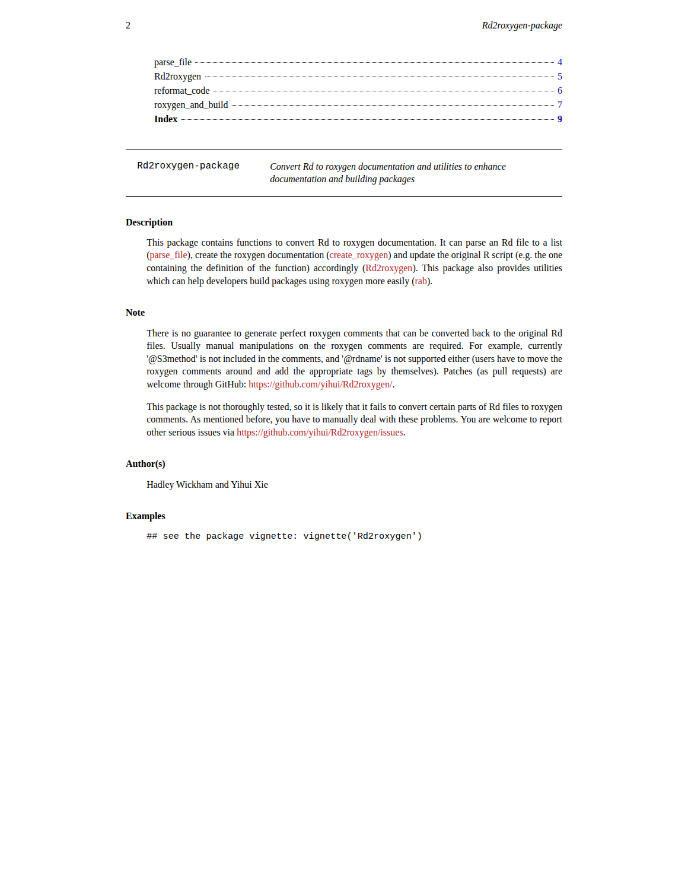2 Rd2roxygen-package
parse_file 4
Rd2roxygen 5
reformat_code 6
roxygen_and_build 7
Index 9
Rd2roxygen-package
Convert Rd to roxygen documentation and utilities to enhance documentation and building packages
Description
This package contains functions to convert Rd to roxygen documentation. It can parse an Rd file to a list (parse_file), create the roxygen documentation (create_roxygen) and update the original R script (e.g. the one containing the definition of the function) accordingly (Rd2roxygen). This package also provides utilities which can help developers build packages using roxygen more easily (rab).
Note
There is no guarantee to generate perfect roxygen comments that can be converted back to the original Rd files. Usually manual manipulations on the roxygen comments are required. For example, currently '@S3method' is not included in the comments, and '@rdname' is not supported either (users have to move the roxygen comments around and add the appropriate tags by themselves). Patches (as pull requests) are welcome through GitHub: https://github.com/yihui/Rd2roxygen/.
This package is not thoroughly tested, so it is likely that it fails to convert certain parts of Rd files to roxygen comments. As mentioned before, you have to manually deal with these problems. You are welcome to report other serious issues via https://github.com/yihui/Rd2roxygen/issues.
Author(s)
Hadley Wickham and Yihui Xie
Examples
## see the package vignette: vignette('Rd2roxygen')